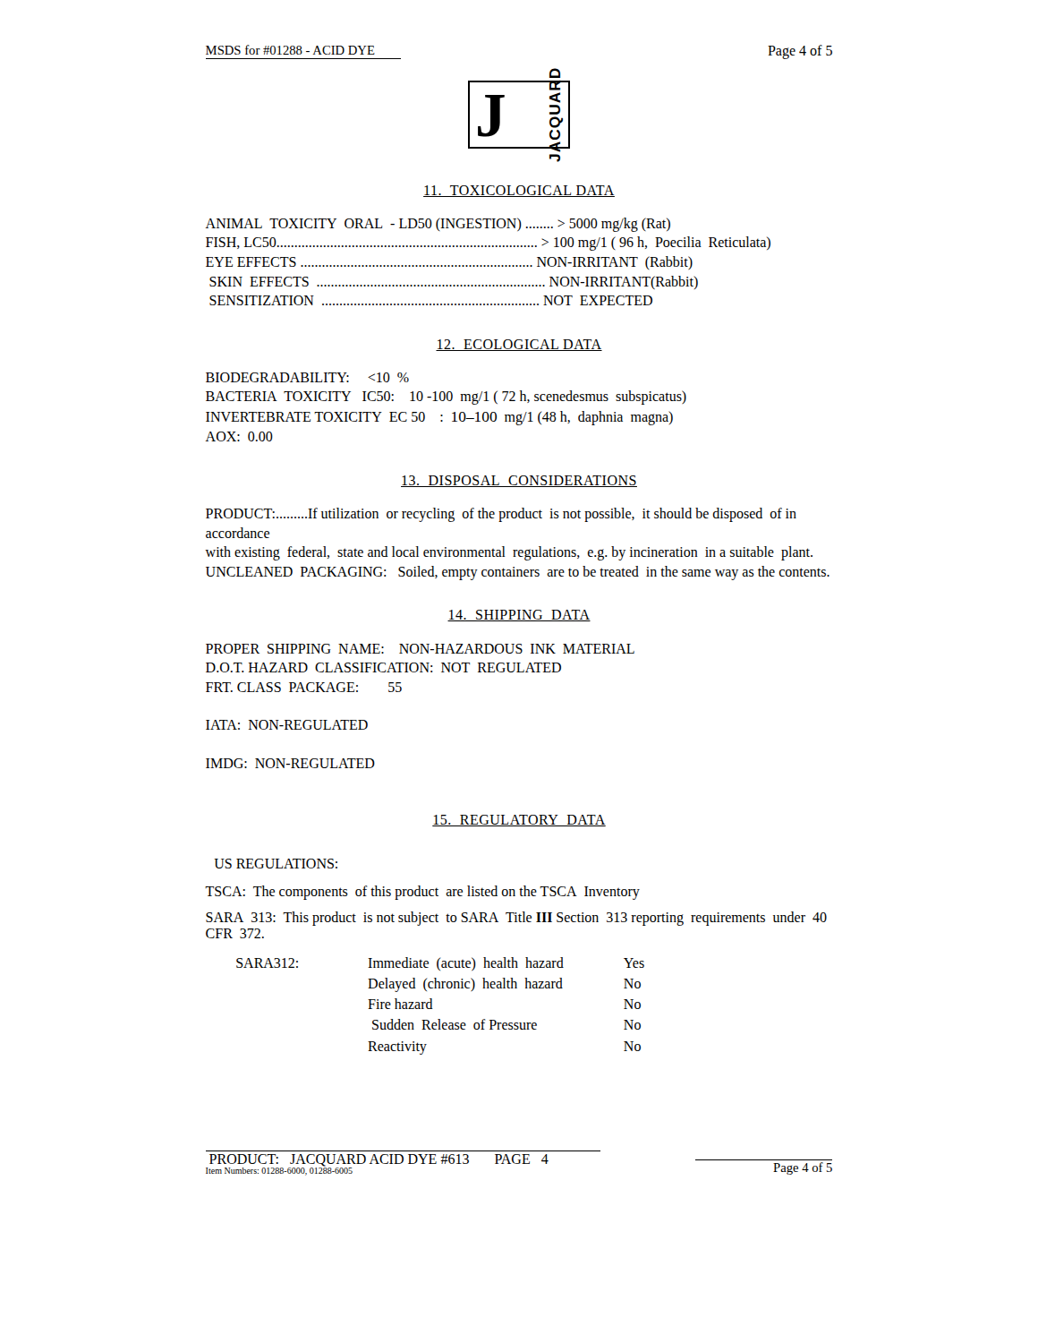MSDS for #01288 - ACID DYE
Page 4 of 5
J JACQUARD
11. TOXICOLOGICAL DATA
ANIMAL TOXICITY ORAL - LD50 (INGESTION) ........ > 5000 mg/kg (Rat)
FISH, LC50......................................................................... > 100 mg/1 ( 96 h, Poecilia Reticulata)
EYE EFFECTS ................................................................. NON-IRRITANT (Rabbit)
SKIN EFFECTS ................................................................ NON-IRRITANT(Rabbit)
SENSITIZATION ............................................................. NOT EXPECTED
12. ECOLOGICAL DATA
BIODEGRADABILITY: <10 %
BACTERIA TOXICITY IC50: 10 -100 mg/1 ( 72 h, scenedesmus subspicatus)
INVERTEBRATE TOXICITY EC 50 : 10–100 mg/1 (48 h, daphnia magna)
AOX: 0.00
13. DISPOSAL CONSIDERATIONS
PRODUCT:.........If utilization or recycling of the product is not possible, it should be disposed of in accordance
with existing federal, state and local environmental regulations, e.g. by incineration in a suitable plant.
UNCLEANED PACKAGING: Soiled, empty containers are to be treated in the same way as the contents.
14. SHIPPING DATA
PROPER SHIPPING NAME: NON-HAZARDOUS INK MATERIAL
D.O.T. HAZARD CLASSIFICATION: NOT REGULATED
FRT. CLASS PACKAGE: 55
IATA: NON-REGULATED
IMDG: NON-REGULATED
15. REGULATORY DATA
US REGULATIONS:
TSCA: The components of this product are listed on the TSCA Inventory
SARA 313: This product is not subject to SARA Title III Section 313 reporting requirements under 40 CFR 372.
| SARA312: | Immediate (acute) health hazard | Yes |
| | Delayed (chronic) health hazard | No |
| | Fire hazard | No |
| | Sudden Release of Pressure | No |
| | Reactivity | No |
PRODUCT: JACQUARD ACID DYE #613 PAGE 4
Item Numbers: 01288-6000, 01288-6005
Page 4 of 5